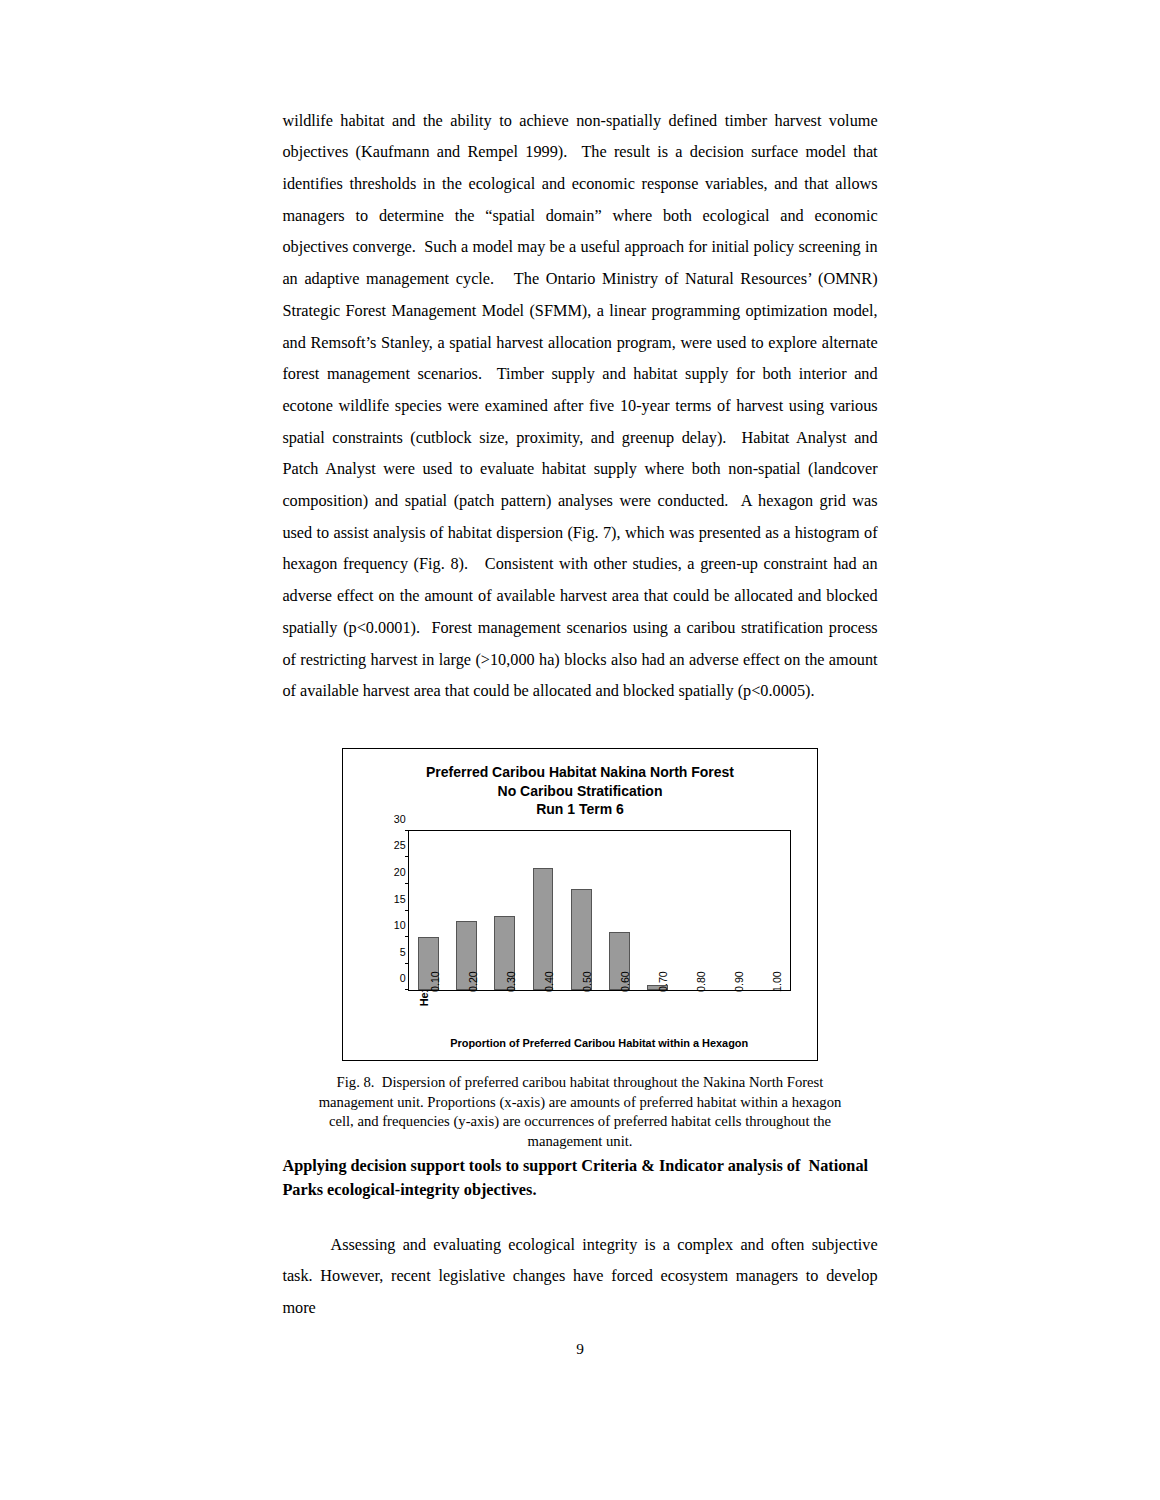wildlife habitat and the ability to achieve non-spatially defined timber harvest volume objectives (Kaufmann and Rempel 1999). The result is a decision surface model that identifies thresholds in the ecological and economic response variables, and that allows managers to determine the “spatial domain” where both ecological and economic objectives converge. Such a model may be a useful approach for initial policy screening in an adaptive management cycle. The Ontario Ministry of Natural Resources’ (OMNR) Strategic Forest Management Model (SFMM), a linear programming optimization model, and Remsoft’s Stanley, a spatial harvest allocation program, were used to explore alternate forest management scenarios. Timber supply and habitat supply for both interior and ecotone wildlife species were examined after five 10-year terms of harvest using various spatial constraints (cutblock size, proximity, and greenup delay). Habitat Analyst and Patch Analyst were used to evaluate habitat supply where both non-spatial (landcover composition) and spatial (patch pattern) analyses were conducted. A hexagon grid was used to assist analysis of habitat dispersion (Fig. 7), which was presented as a histogram of hexagon frequency (Fig. 8). Consistent with other studies, a green-up constraint had an adverse effect on the amount of available harvest area that could be allocated and blocked spatially (p<0.0001). Forest management scenarios using a caribou stratification process of restricting harvest in large (>10,000 ha) blocks also had an adverse effect on the amount of available harvest area that could be allocated and blocked spatially (p<0.0005).
Preferred Caribou Habitat Nakina North Forest
No Caribou Stratification
Run 1 Term 6
Hexagon Class Frequency
0
5
10
15
20
25
30
0.10
0.20
0.30
0.40
0.50
0.60
0.70
0.80
0.90
1.00
Proportion of Preferred Caribou Habitat within a Hexagon
Fig. 8. Dispersion of preferred caribou habitat throughout the Nakina North Forest management unit. Proportions (x-axis) are amounts of preferred habitat within a hexagon cell, and frequencies (y-axis) are occurrences of preferred habitat cells throughout the management unit.
Applying decision support tools to support Criteria & Indicator analysis of National Parks ecological-integrity objectives.
Assessing and evaluating ecological integrity is a complex and often subjective task. However, recent legislative changes have forced ecosystem managers to develop more
9